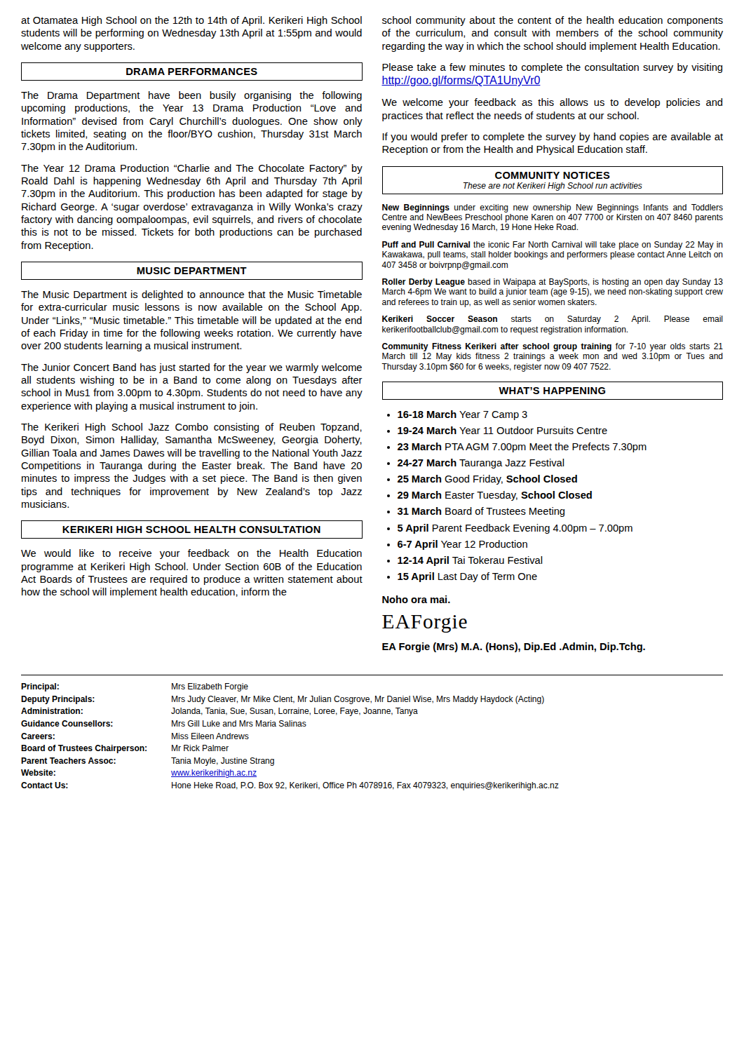at Otamatea High School on the 12th to 14th of April. Kerikeri High School students will be performing on Wednesday 13th April at 1:55pm and would welcome any supporters.
Drama Performances
The Drama Department have been busily organising the following upcoming productions, the Year 13 Drama Production “Love and Information” devised from Caryl Churchill’s duologues. One show only tickets limited, seating on the floor/BYO cushion, Thursday 31st March 7.30pm in the Auditorium.
The Year 12 Drama Production “Charlie and The Chocolate Factory” by Roald Dahl is happening Wednesday 6th April and Thursday 7th April 7.30pm in the Auditorium. This production has been adapted for stage by Richard George. A ‘sugar overdose’ extravaganza in Willy Wonka’s crazy factory with dancing oompaloompas, evil squirrels, and rivers of chocolate this is not to be missed. Tickets for both productions can be purchased from Reception.
Music Department
The Music Department is delighted to announce that the Music Timetable for extra-curricular music lessons is now available on the School App. Under “Links,” “Music timetable.” This timetable will be updated at the end of each Friday in time for the following weeks rotation. We currently have over 200 students learning a musical instrument.
The Junior Concert Band has just started for the year we warmly welcome all students wishing to be in a Band to come along on Tuesdays after school in Mus1 from 3.00pm to 4.30pm. Students do not need to have any experience with playing a musical instrument to join.
The Kerikeri High School Jazz Combo consisting of Reuben Topzand, Boyd Dixon, Simon Halliday, Samantha McSweeney, Georgia Doherty, Gillian Toala and James Dawes will be travelling to the National Youth Jazz Competitions in Tauranga during the Easter break. The Band have 20 minutes to impress the Judges with a set piece. The Band is then given tips and techniques for improvement by New Zealand’s top Jazz musicians.
Kerikeri High School Health Consultation
We would like to receive your feedback on the Health Education programme at Kerikeri High School. Under Section 60B of the Education Act Boards of Trustees are required to produce a written statement about how the school will implement health education, inform the
school community about the content of the health education components of the curriculum, and consult with members of the school community regarding the way in which the school should implement Health Education.
Please take a few minutes to complete the consultation survey by visiting http://goo.gl/forms/QTA1UnyVr0
We welcome your feedback as this allows us to develop policies and practices that reflect the needs of students at our school.
If you would prefer to complete the survey by hand copies are available at Reception or from the Health and Physical Education staff.
Community NoticesThese are not Kerikeri High School run activities
New Beginnings under exciting new ownership New Beginnings Infants and Toddlers Centre and NewBees Preschool phone Karen on 407 7700 or Kirsten on 407 8460 parents evening Wednesday 16 March, 19 Hone Heke Road.
Puff and Pull Carnival the iconic Far North Carnival will take place on Sunday 22 May in Kawakawa, pull teams, stall holder bookings and performers please contact Anne Leitch on 407 3458 or boivrpnp@gmail.com
Roller Derby League based in Waipapa at BaySports, is hosting an open day Sunday 13 March 4-6pm We want to build a junior team (age 9-15), we need non-skating support crew and referees to train up, as well as senior women skaters.
Kerikeri Soccer Season starts on Saturday 2 April. Please email kerikerifootballclub@gmail.com to request registration information.
Community Fitness Kerikeri after school group training for 7-10 year olds starts 21 March till 12 May kids fitness 2 trainings a week mon and wed 3.10pm or Tues and Thursday 3.10pm $60 for 6 weeks, register now 09 407 7522.
What’s Happening
16-18 March Year 7 Camp 3
19-24 March Year 11 Outdoor Pursuits Centre
23 March PTA AGM 7.00pm Meet the Prefects 7.30pm
24-27 March Tauranga Jazz Festival
25 March Good Friday, School Closed
29 March Easter Tuesday, School Closed
31 March Board of Trustees Meeting
5 April Parent Feedback Evening 4.00pm – 7.00pm
6-7 April Year 12 Production
12-14 April Tai Tokerau Festival
15 April Last Day of Term One
Noho ora mai.
EAForgie
EA Forgie (Mrs) M.A. (Hons), Dip.Ed .Admin, Dip.Tchg.
| Principal: | Mrs Elizabeth Forgie |
| Deputy Principals: | Mrs Judy Cleaver, Mr Mike Clent, Mr Julian Cosgrove, Mr Daniel Wise, Mrs Maddy Haydock (Acting) |
| Administration: | Jolanda, Tania, Sue, Susan, Lorraine, Loree, Faye, Joanne, Tanya |
| Guidance Counsellors: | Mrs Gill Luke and Mrs Maria Salinas |
| Careers: | Miss Eileen Andrews |
| Board of Trustees Chairperson: | Mr Rick Palmer |
| Parent Teachers Assoc: | Tania Moyle, Justine Strang |
| Website: | www.kerikerihigh.ac.nz |
| Contact Us: | Hone Heke Road, P.O. Box 92, Kerikeri, Office Ph 4078916, Fax 4079323, enquiries@kerikerihigh.ac.nz |